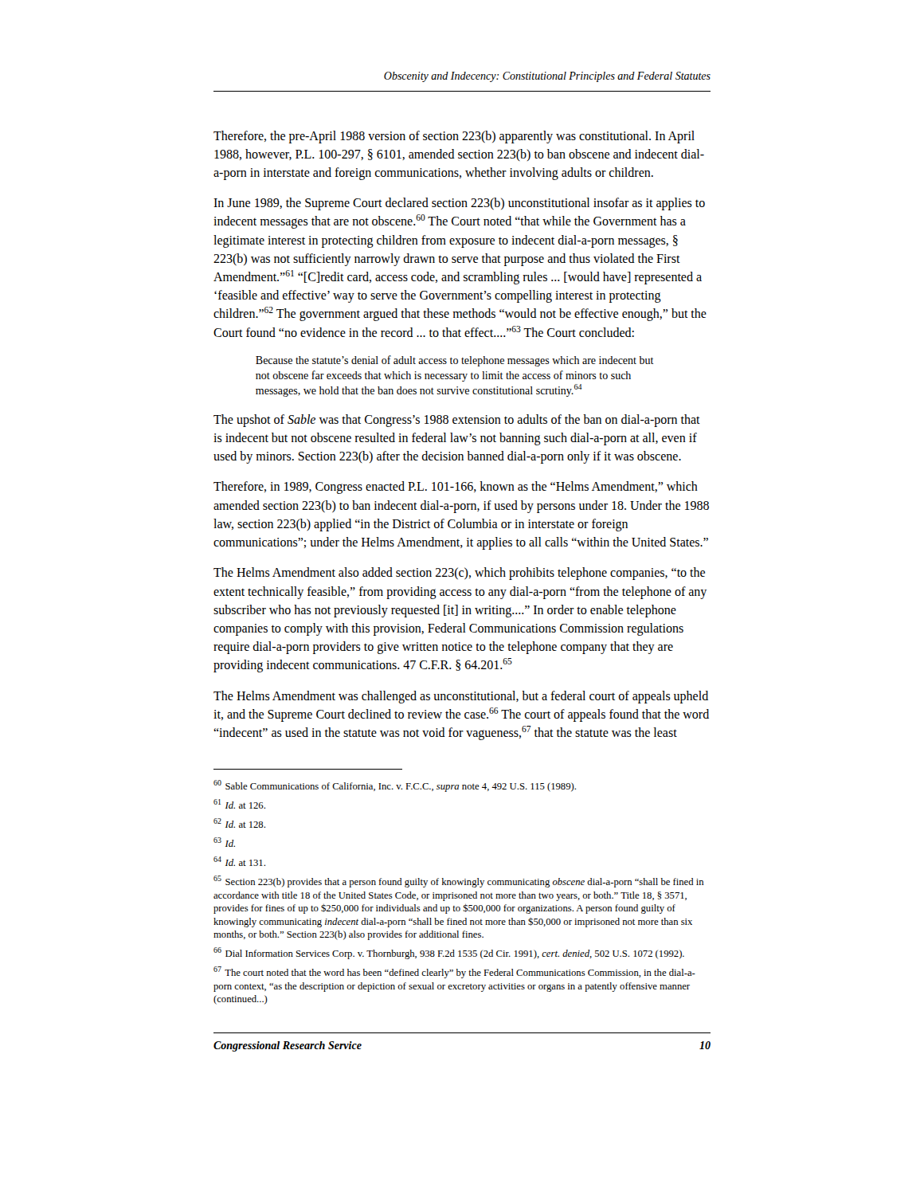Obscenity and Indecency: Constitutional Principles and Federal Statutes
Therefore, the pre-April 1988 version of section 223(b) apparently was constitutional. In April 1988, however, P.L. 100-297, § 6101, amended section 223(b) to ban obscene and indecent dial-a-porn in interstate and foreign communications, whether involving adults or children.
In June 1989, the Supreme Court declared section 223(b) unconstitutional insofar as it applies to indecent messages that are not obscene.60 The Court noted “that while the Government has a legitimate interest in protecting children from exposure to indecent dial-a-porn messages, § 223(b) was not sufficiently narrowly drawn to serve that purpose and thus violated the First Amendment.”61 “[C]redit card, access code, and scrambling rules ... [would have] represented a ‘feasible and effective’ way to serve the Government’s compelling interest in protecting children.”62 The government argued that these methods “would not be effective enough,” but the Court found “no evidence in the record ... to that effect....”63 The Court concluded:
Because the statute’s denial of adult access to telephone messages which are indecent but not obscene far exceeds that which is necessary to limit the access of minors to such messages, we hold that the ban does not survive constitutional scrutiny.64
The upshot of Sable was that Congress’s 1988 extension to adults of the ban on dial-a-porn that is indecent but not obscene resulted in federal law’s not banning such dial-a-porn at all, even if used by minors. Section 223(b) after the decision banned dial-a-porn only if it was obscene.
Therefore, in 1989, Congress enacted P.L. 101-166, known as the “Helms Amendment,” which amended section 223(b) to ban indecent dial-a-porn, if used by persons under 18. Under the 1988 law, section 223(b) applied “in the District of Columbia or in interstate or foreign communications”; under the Helms Amendment, it applies to all calls “within the United States.”
The Helms Amendment also added section 223(c), which prohibits telephone companies, “to the extent technically feasible,” from providing access to any dial-a-porn “from the telephone of any subscriber who has not previously requested [it] in writing....” In order to enable telephone companies to comply with this provision, Federal Communications Commission regulations require dial-a-porn providers to give written notice to the telephone company that they are providing indecent communications. 47 C.F.R. § 64.201.65
The Helms Amendment was challenged as unconstitutional, but a federal court of appeals upheld it, and the Supreme Court declined to review the case.66 The court of appeals found that the word “indecent” as used in the statute was not void for vagueness,67 that the statute was the least
60 Sable Communications of California, Inc. v. F.C.C., supra note 4, 492 U.S. 115 (1989).
61 Id. at 126.
62 Id. at 128.
63 Id.
64 Id. at 131.
65 Section 223(b) provides that a person found guilty of knowingly communicating obscene dial-a-porn “shall be fined in accordance with title 18 of the United States Code, or imprisoned not more than two years, or both.” Title 18, § 3571, provides for fines of up to $250,000 for individuals and up to $500,000 for organizations. A person found guilty of knowingly communicating indecent dial-a-porn “shall be fined not more than $50,000 or imprisoned not more than six months, or both.” Section 223(b) also provides for additional fines.
66 Dial Information Services Corp. v. Thornburgh, 938 F.2d 1535 (2d Cir. 1991), cert. denied, 502 U.S. 1072 (1992).
67 The court noted that the word has been “defined clearly” by the Federal Communications Commission, in the dial-a-porn context, “as the description or depiction of sexual or excretory activities or organs in a patently offensive manner (continued...)
Congressional Research Service 10